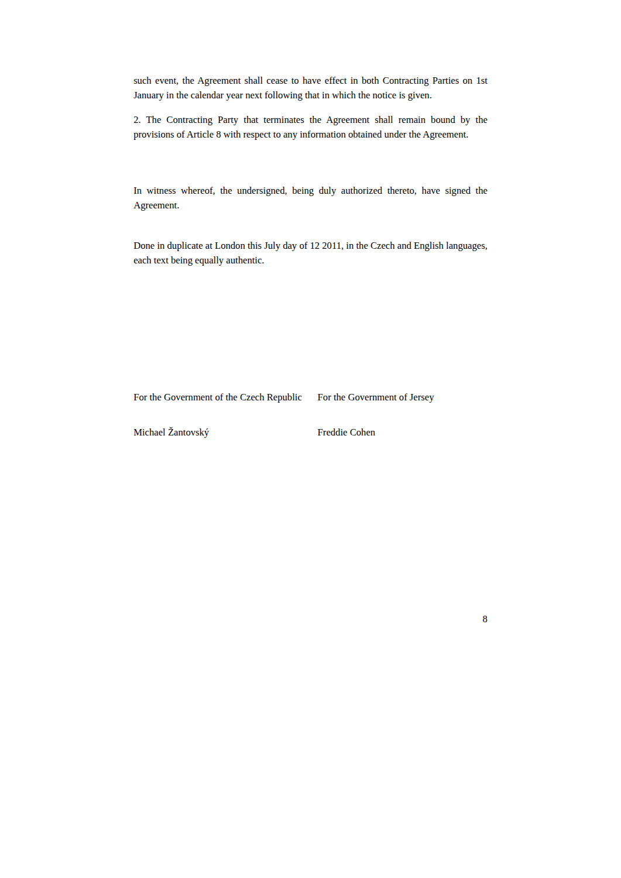such event, the Agreement shall cease to have effect in both Contracting Parties on 1st January in the calendar year next following that in which the notice is given.
2. The Contracting Party that terminates the Agreement shall remain bound by the provisions of Article 8 with respect to any information obtained under the Agreement.
In witness whereof, the undersigned, being duly authorized thereto, have signed the Agreement.
Done in duplicate at London this July day of 12 2011, in the Czech and English languages, each text being equally authentic.
| For the Government of the Czech Republic | For the Government of Jersey |
| Michael Žantovský | Freddie Cohen |
8